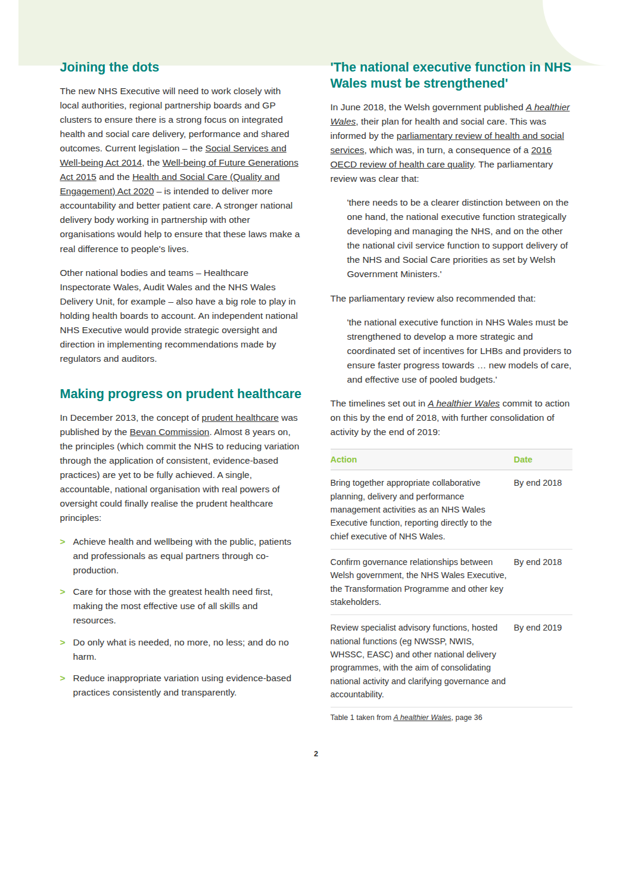Joining the dots
The new NHS Executive will need to work closely with local authorities, regional partnership boards and GP clusters to ensure there is a strong focus on integrated health and social care delivery, performance and shared outcomes. Current legislation – the Social Services and Well-being Act 2014, the Well-being of Future Generations Act 2015 and the Health and Social Care (Quality and Engagement) Act 2020 – is intended to deliver more accountability and better patient care. A stronger national delivery body working in partnership with other organisations would help to ensure that these laws make a real difference to people's lives.
Other national bodies and teams – Healthcare Inspectorate Wales, Audit Wales and the NHS Wales Delivery Unit, for example – also have a big role to play in holding health boards to account. An independent national NHS Executive would provide strategic oversight and direction in implementing recommendations made by regulators and auditors.
Making progress on prudent healthcare
In December 2013, the concept of prudent healthcare was published by the Bevan Commission. Almost 8 years on, the principles (which commit the NHS to reducing variation through the application of consistent, evidence-based practices) are yet to be fully achieved. A single, accountable, national organisation with real powers of oversight could finally realise the prudent healthcare principles:
Achieve health and wellbeing with the public, patients and professionals as equal partners through co-production.
Care for those with the greatest health need first, making the most effective use of all skills and resources.
Do only what is needed, no more, no less; and do no harm.
Reduce inappropriate variation using evidence-based practices consistently and transparently.
'The national executive function in NHS Wales must be strengthened'
In June 2018, the Welsh government published A healthier Wales, their plan for health and social care. This was informed by the parliamentary review of health and social services, which was, in turn, a consequence of a 2016 OECD review of health care quality. The parliamentary review was clear that:
'there needs to be a clearer distinction between on the one hand, the national executive function strategically developing and managing the NHS, and on the other the national civil service function to support delivery of the NHS and Social Care priorities as set by Welsh Government Ministers.'
The parliamentary review also recommended that:
'the national executive function in NHS Wales must be strengthened to develop a more strategic and coordinated set of incentives for LHBs and providers to ensure faster progress towards … new models of care, and effective use of pooled budgets.'
The timelines set out in A healthier Wales commit to action on this by the end of 2018, with further consolidation of activity by the end of 2019:
| Action | Date |
| --- | --- |
| Bring together appropriate collaborative planning, delivery and performance management activities as an NHS Wales Executive function, reporting directly to the chief executive of NHS Wales. | By end 2018 |
| Confirm governance relationships between Welsh government, the NHS Wales Executive, the Transformation Programme and other key stakeholders. | By end 2018 |
| Review specialist advisory functions, hosted national functions (eg NWSSP, NWIS, WHSSC, EASC) and other national delivery programmes, with the aim of consolidating national activity and clarifying governance and accountability. | By end 2019 |
Table 1 taken from A healthier Wales, page 36
2